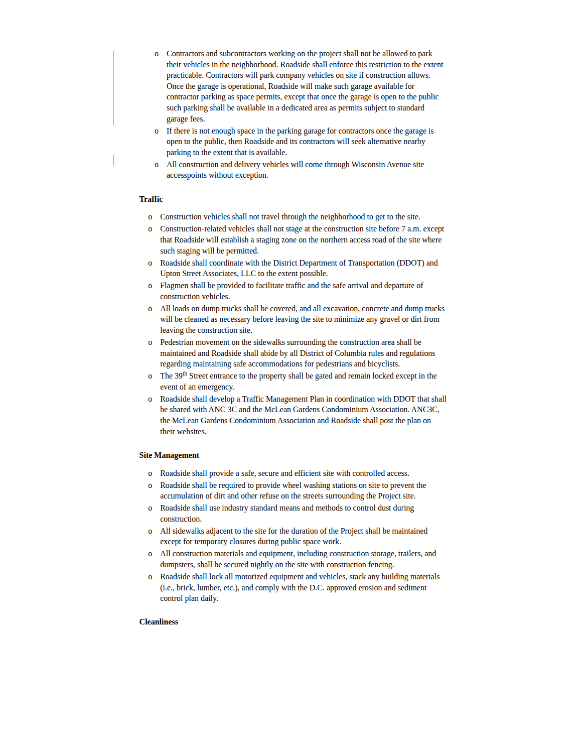Contractors and subcontractors working on the project shall not be allowed to park their vehicles in the neighborhood. Roadside shall enforce this restriction to the extent practicable. Contractors will park company vehicles on site if construction allows. Once the garage is operational, Roadside will make such garage available for contractor parking as space permits, except that once the garage is open to the public such parking shall be available in a dedicated area as permits subject to standard garage fees.
If there is not enough space in the parking garage for contractors once the garage is open to the public, then Roadside and its contractors will seek alternative nearby parking to the extent that is available.
All construction and delivery vehicles will come through Wisconsin Avenue site accesspoints without exception.
Traffic
Construction vehicles shall not travel through the neighborhood to get to the site.
Construction-related vehicles shall not stage at the construction site before 7 a.m. except that Roadside will establish a staging zone on the northern access road of the site where such staging will be permitted.
Roadside shall coordinate with the District Department of Transportation (DDOT) and Upton Street Associates, LLC to the extent possible.
Flagmen shall be provided to facilitate traffic and the safe arrival and departure of construction vehicles.
All loads on dump trucks shall be covered, and all excavation, concrete and dump trucks will be cleaned as necessary before leaving the site to minimize any gravel or dirt from leaving the construction site.
Pedestrian movement on the sidewalks surrounding the construction area shall be maintained and Roadside shall abide by all District of Columbia rules and regulations regarding maintaining safe accommodations for pedestrians and bicyclists.
The 39th Street entrance to the property shall be gated and remain locked except in the event of an emergency.
Roadside shall develop a Traffic Management Plan in coordination with DDOT that shall be shared with ANC 3C and the McLean Gardens Condominium Association. ANC3C, the McLean Gardens Condominium Association and Roadside shall post the plan on their websites.
Site Management
Roadside shall provide a safe, secure and efficient site with controlled access.
Roadside shall be required to provide wheel washing stations on site to prevent the accumulation of dirt and other refuse on the streets surrounding the Project site.
Roadside shall use industry standard means and methods to control dust during construction.
All sidewalks adjacent to the site for the duration of the Project shall be maintained except for temporary closures during public space work.
All construction materials and equipment, including construction storage, trailers, and dumpsters, shall be secured nightly on the site with construction fencing.
Roadside shall lock all motorized equipment and vehicles, stack any building materials (i.e., brick, lumber, etc.), and comply with the D.C. approved erosion and sediment control plan daily.
Cleanliness